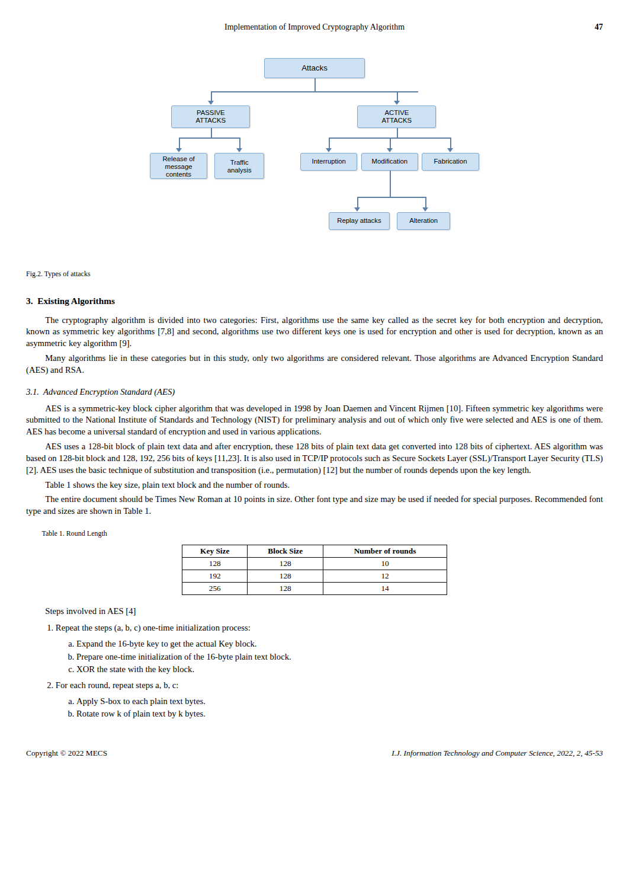Implementation of Improved Cryptography Algorithm
47
Attacks
PASSIVE
ATTACKS
ACTIVE
ATTACKS
Release of
message
contents
Traffic
analysis
Interruption
Modification
Fabrication
Replay attacks
Alteration
Fig.2. Types of attacks
3. Existing Algorithms
The cryptography algorithm is divided into two categories: First, algorithms use the same key called as the secret key for both encryption and decryption, known as symmetric key algorithms [7,8] and second, algorithms use two different keys one is used for encryption and other is used for decryption, known as an asymmetric key algorithm [9].
Many algorithms lie in these categories but in this study, only two algorithms are considered relevant. Those algorithms are Advanced Encryption Standard (AES) and RSA.
3.1. Advanced Encryption Standard (AES)
AES is a symmetric-key block cipher algorithm that was developed in 1998 by Joan Daemen and Vincent Rijmen [10]. Fifteen symmetric key algorithms were submitted to the National Institute of Standards and Technology (NIST) for preliminary analysis and out of which only five were selected and AES is one of them. AES has become a universal standard of encryption and used in various applications.
AES uses a 128-bit block of plain text data and after encryption, these 128 bits of plain text data get converted into 128 bits of ciphertext. AES algorithm was based on 128-bit block and 128, 192, 256 bits of keys [11,23]. It is also used in TCP/IP protocols such as Secure Sockets Layer (SSL)/Transport Layer Security (TLS) [2]. AES uses the basic technique of substitution and transposition (i.e., permutation) [12] but the number of rounds depends upon the key length.
Table 1 shows the key size, plain text block and the number of rounds.
The entire document should be Times New Roman at 10 points in size. Other font type and size may be used if needed for special purposes. Recommended font type and sizes are shown in Table 1.
Table 1. Round Length
| Key Size | Block Size | Number of rounds |
| --- | --- | --- |
| 128 | 128 | 10 |
| 192 | 128 | 12 |
| 256 | 128 | 14 |
Steps involved in AES [4]
Repeat the steps (a, b, c) one-time initialization process:
Expand the 16-byte key to get the actual Key block.
Prepare one-time initialization of the 16-byte plain text block.
XOR the state with the key block.
For each round, repeat steps a, b, c:
Apply S-box to each plain text bytes.
Rotate row k of plain text by k bytes.
Copyright © 2022 MECS
I.J. Information Technology and Computer Science, 2022, 2, 45-53